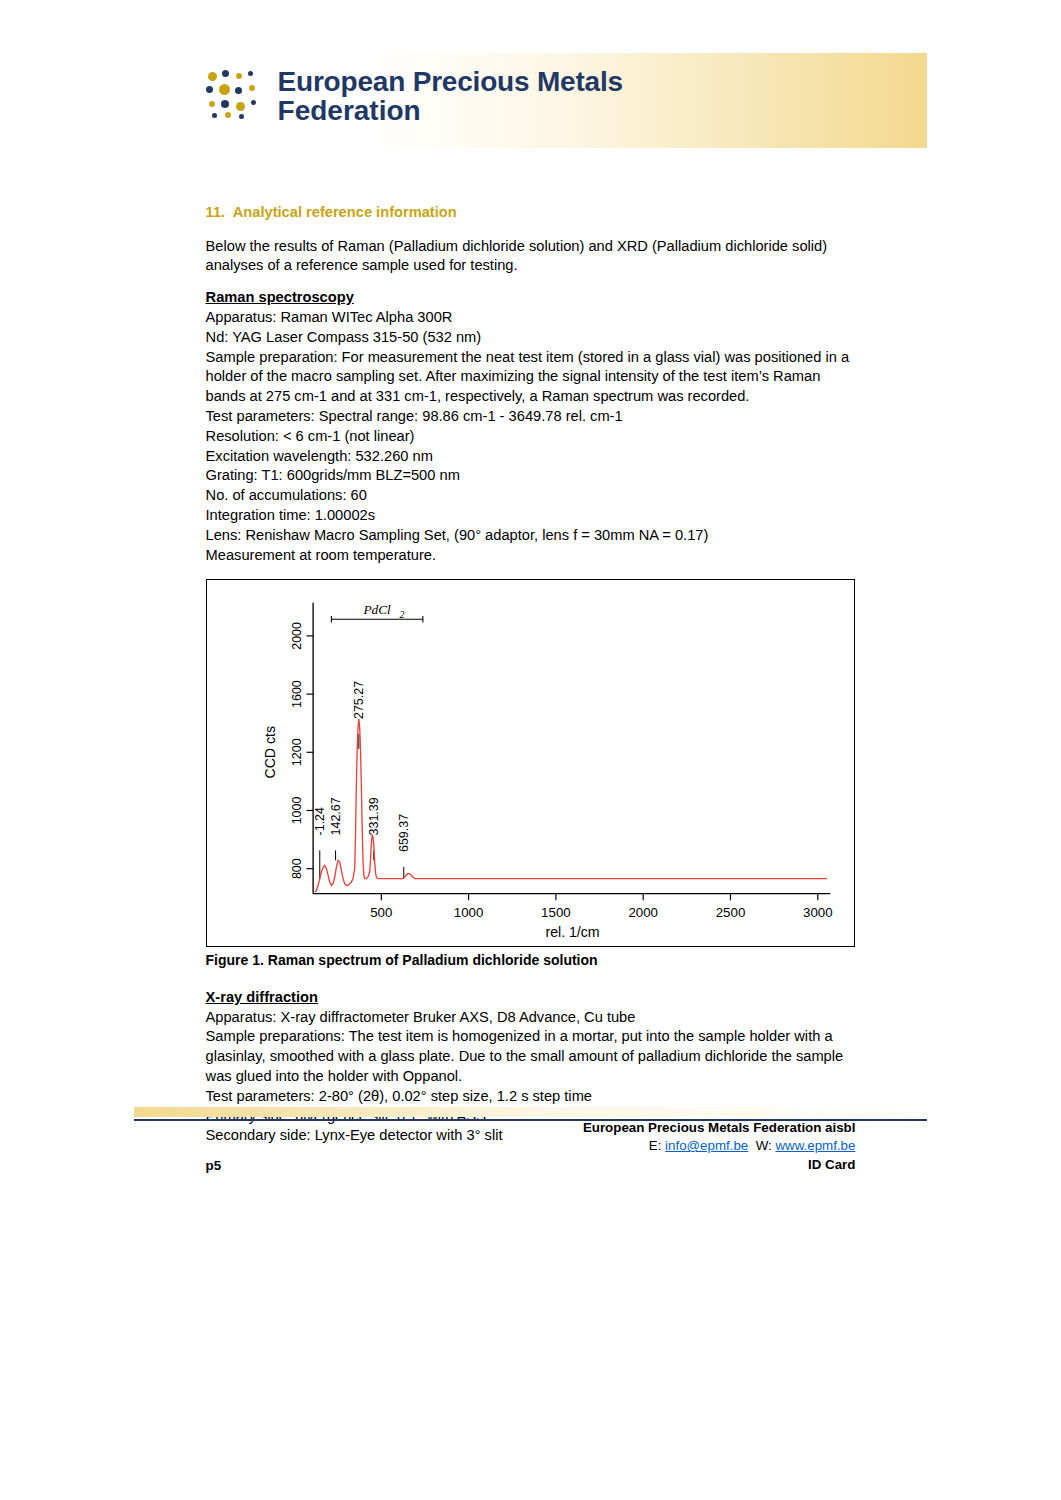European Precious Metals
Federation
11. Analytical reference information
Below the results of Raman (Palladium dichloride solution) and XRD (Palladium dichloride solid) analyses of a reference sample used for testing.
Raman spectroscopy
Apparatus: Raman WITec Alpha 300R
Nd: YAG Laser Compass 315-50 (532 nm)
Sample preparation: For measurement the neat test item (stored in a glass vial) was positioned in a holder of the macro sampling set. After maximizing the signal intensity of the test item’s Raman bands at 275 cm-1 and at 331 cm-1, respectively, a Raman spectrum was recorded.
Test parameters: Spectral range: 98.86 cm-1 - 3649.78 rel. cm-1
Resolution: < 6 cm-1 (not linear)
Excitation wavelength: 532.260 nm
Grating: T1: 600grids/mm BLZ=500 nm
No. of accumulations: 60
Integration time: 1.00002s
Lens: Renishaw Macro Sampling Set, (90° adaptor, lens f = 30mm NA = 0.17)
Measurement at room temperature.
2000 1600 1200 1000 800 CCD cts 500 1000 1500 2000 2500 3000 rel. 1/cm PdCl 2 -1.24 142.67 275.27 331.39 659.37
Figure 1. Raman spectrum of Palladium dichloride solution
X-ray diffraction
Apparatus: X-ray diffractometer Bruker AXS, D8 Advance, Cu tube
Sample preparations: The test item is homogenized in a mortar, put into the sample holder with a glasinlay, smoothed with a glass plate. Due to the small amount of palladium dichloride the sample was glued into the holder with Oppanol.
Test parameters: 2-80° (2θ), 0.02° step size, 1.2 s step time
Primary side: divergence slit: 0.1° with ASS
Secondary side: Lynx-Eye detector with 3° slit
p5
European Precious Metals Federation aisbl
E: info@epmf.be W: www.epmf.be
ID Card